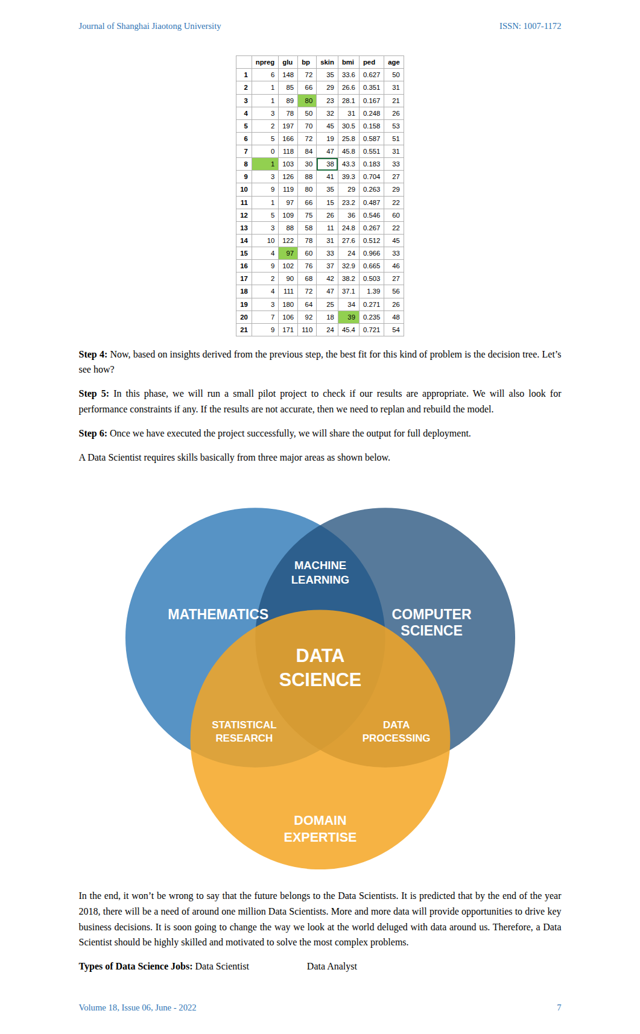Journal of Shanghai Jiaotong University ISSN: 1007-1172
| | npreg | glu | bp | skin | bmi | ped | age |
| --- | --- | --- | --- | --- | --- | --- | --- |
| 1 | 6 | 148 | 72 | 35 | 33.6 | 0.627 | 50 |
| 2 | 1 | 85 | 66 | 29 | 26.6 | 0.351 | 31 |
| 3 | 1 | 89 | 80 | 23 | 28.1 | 0.167 | 21 |
| 4 | 3 | 78 | 50 | 32 | 31 | 0.248 | 26 |
| 5 | 2 | 197 | 70 | 45 | 30.5 | 0.158 | 53 |
| 6 | 5 | 166 | 72 | 19 | 25.8 | 0.587 | 51 |
| 7 | 0 | 118 | 84 | 47 | 45.8 | 0.551 | 31 |
| 8 | 1 | 103 | 30 | 38 | 43.3 | 0.183 | 33 |
| 9 | 3 | 126 | 88 | 41 | 39.3 | 0.704 | 27 |
| 10 | 9 | 119 | 80 | 35 | 29 | 0.263 | 29 |
| 11 | 1 | 97 | 66 | 15 | 23.2 | 0.487 | 22 |
| 12 | 5 | 109 | 75 | 26 | 36 | 0.546 | 60 |
| 13 | 3 | 88 | 58 | 11 | 24.8 | 0.267 | 22 |
| 14 | 10 | 122 | 78 | 31 | 27.6 | 0.512 | 45 |
| 15 | 4 | 97 | 60 | 33 | 24 | 0.966 | 33 |
| 16 | 9 | 102 | 76 | 37 | 32.9 | 0.665 | 46 |
| 17 | 2 | 90 | 68 | 42 | 38.2 | 0.503 | 27 |
| 18 | 4 | 111 | 72 | 47 | 37.1 | 1.39 | 56 |
| 19 | 3 | 180 | 64 | 25 | 34 | 0.271 | 26 |
| 20 | 7 | 106 | 92 | 18 | 39 | 0.235 | 48 |
| 21 | 9 | 171 | 110 | 24 | 45.4 | 0.721 | 54 |
Step 4: Now, based on insights derived from the previous step, the best fit for this kind of problem is the decision tree. Let’s see how?
Step 5: In this phase, we will run a small pilot project to check if our results are appropriate. We will also look for performance constraints if any. If the results are not accurate, then we need to replan and rebuild the model.
Step 6: Once we have executed the project successfully, we will share the output for full deployment.
A Data Scientist requires skills basically from three major areas as shown below.
Data Science Venn diagram Three overlapping circles labelled Mathematics, Computer Science and Domain Expertise. Overlaps are labelled Machine Learning, Statistical Research and Data Processing, with Data Science at the centre. MATHEMATICS COMPUTER SCIENCE MACHINE LEARNING DATA SCIENCE STATISTICAL RESEARCH DATA PROCESSING DOMAIN EXPERTISE
In the end, it won’t be wrong to say that the future belongs to the Data Scientists. It is predicted that by the end of the year 2018, there will be a need of around one million Data Scientists. More and more data will provide opportunities to drive key business decisions. It is soon going to change the way we look at the world deluged with data around us. Therefore, a Data Scientist should be highly skilled and motivated to solve the most complex problems.
Types of Data Science Jobs: Data Scientist Data Analyst
Volume 18, Issue 06, June - 2022 7